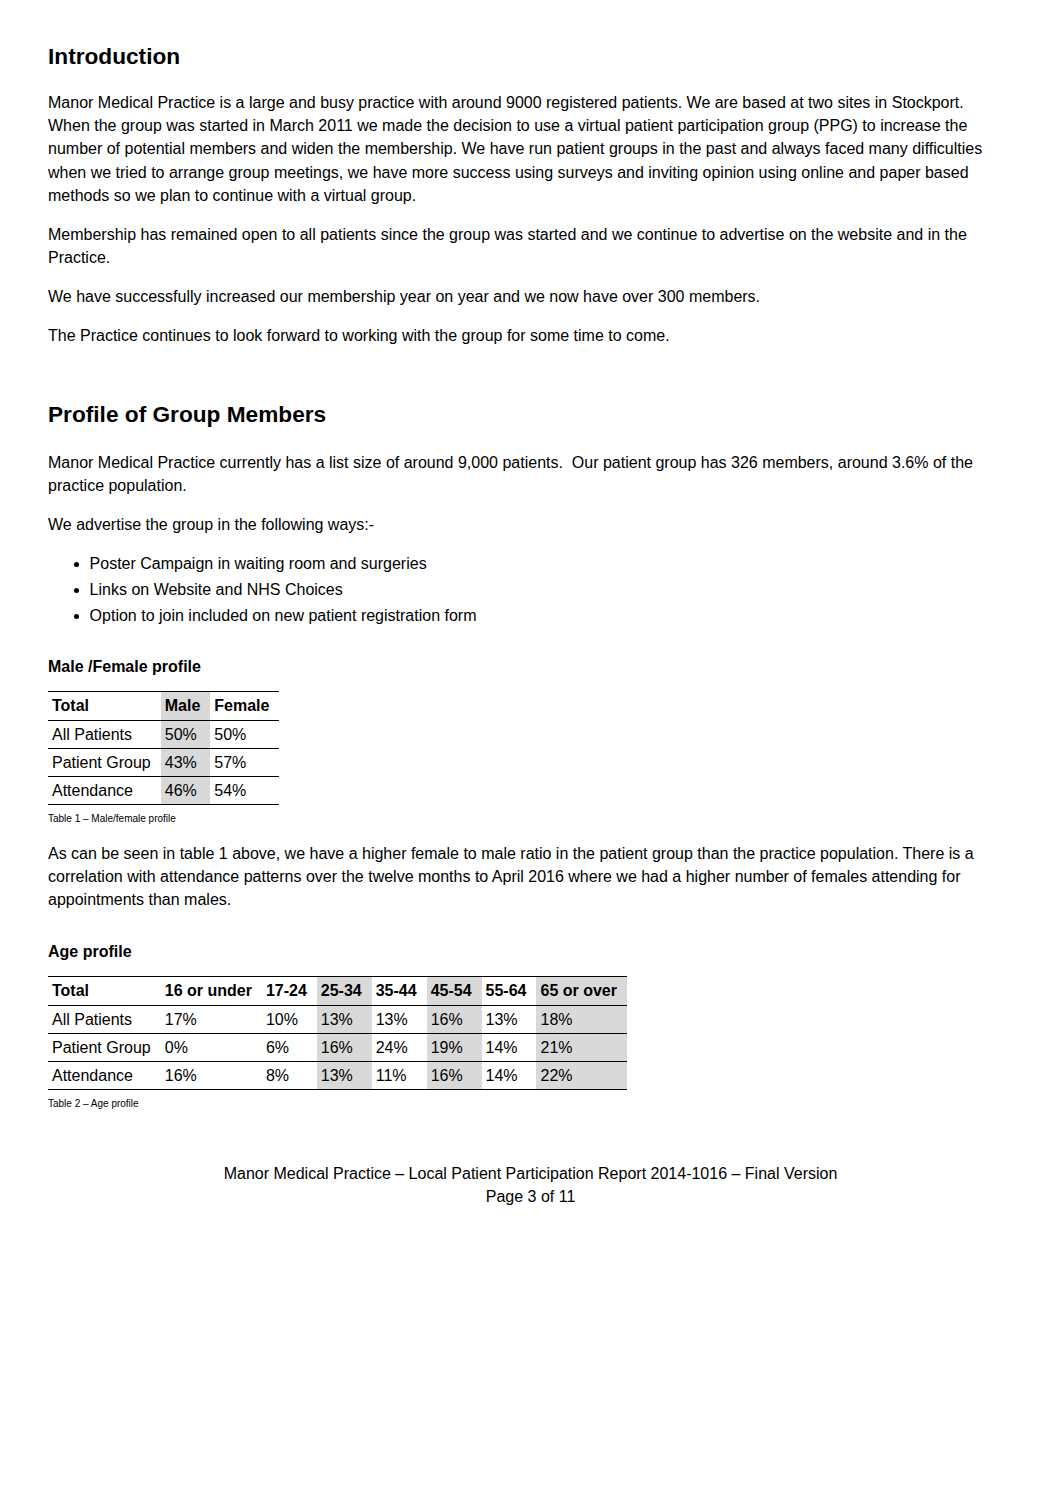Introduction
Manor Medical Practice is a large and busy practice with around 9000 registered patients. We are based at two sites in Stockport.
When the group was started in March 2011 we made the decision to use a virtual patient participation group (PPG) to increase the number of potential members and widen the membership. We have run patient groups in the past and always faced many difficulties when we tried to arrange group meetings, we have more success using surveys and inviting opinion using online and paper based methods so we plan to continue with a virtual group.
Membership has remained open to all patients since the group was started and we continue to advertise on the website and in the Practice.
We have successfully increased our membership year on year and we now have over 300 members.
The Practice continues to look forward to working with the group for some time to come.
Profile of Group Members
Manor Medical Practice currently has a list size of around 9,000 patients. Our patient group has 326 members, around 3.6% of the practice population.
We advertise the group in the following ways:-
Poster Campaign in waiting room and surgeries
Links on Website and NHS Choices
Option to join included on new patient registration form
Male /Female profile
| Total | Male | Female |
| --- | --- | --- |
| All Patients | 50% | 50% |
| Patient Group | 43% | 57% |
| Attendance | 46% | 54% |
Table 1 – Male/female profile
As can be seen in table 1 above, we have a higher female to male ratio in the patient group than the practice population. There is a correlation with attendance patterns over the twelve months to April 2016 where we had a higher number of females attending for appointments than males.
Age profile
| Total | 16 or under | 17-24 | 25-34 | 35-44 | 45-54 | 55-64 | 65 or over |
| --- | --- | --- | --- | --- | --- | --- | --- |
| All Patients | 17% | 10% | 13% | 13% | 16% | 13% | 18% |
| Patient Group | 0% | 6% | 16% | 24% | 19% | 14% | 21% |
| Attendance | 16% | 8% | 13% | 11% | 16% | 14% | 22% |
Table 2 – Age profile
Manor Medical Practice – Local Patient Participation Report 2014-1016 – Final Version
Page 3 of 11